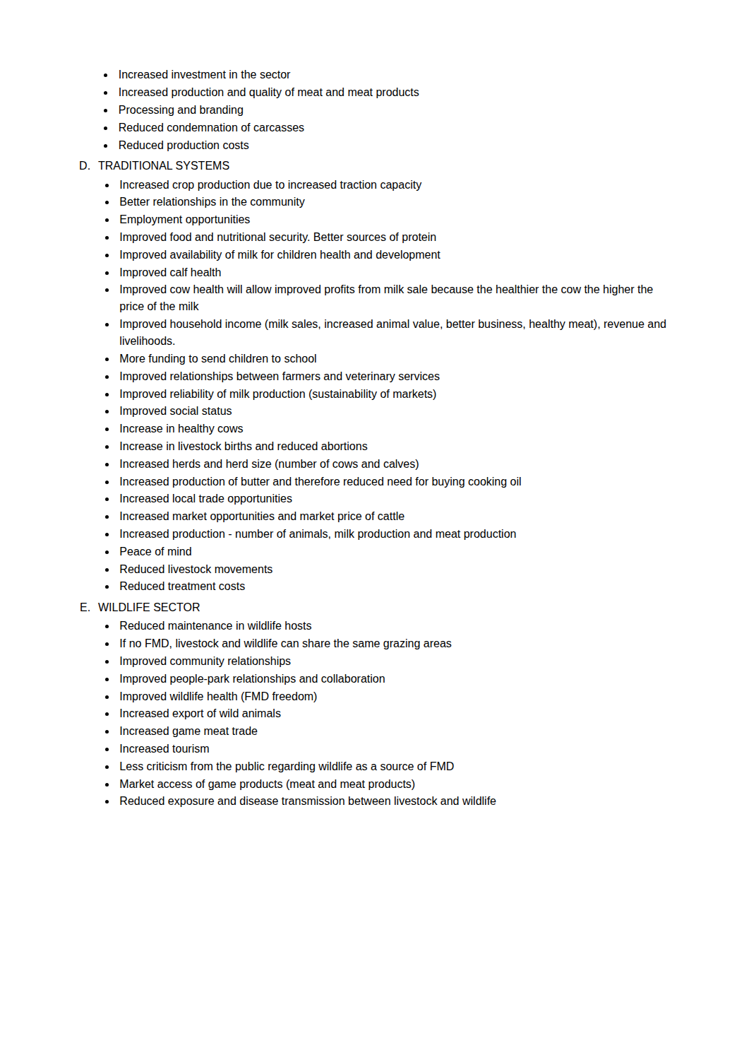Increased investment in the sector
Increased production and quality of meat and meat products
Processing and branding
Reduced condemnation of carcasses
Reduced production costs
TRADITIONAL SYSTEMS
Increased crop production due to increased traction capacity
Better relationships in the community
Employment opportunities
Improved food and nutritional security. Better sources of protein
Improved availability of milk for children health and development
Improved calf health
Improved cow health will allow improved profits from milk sale because the healthier the cow the higher the price of the milk
Improved household income (milk sales, increased animal value, better business, healthy meat), revenue and livelihoods.
More funding to send children to school
Improved relationships between farmers and veterinary services
Improved reliability of milk production (sustainability of markets)
Improved social status
Increase in healthy cows
Increase in livestock births and reduced abortions
Increased herds and herd size (number of cows and calves)
Increased production of butter and therefore reduced need for buying cooking oil
Increased local trade opportunities
Increased market opportunities and market price of cattle
Increased production - number of animals, milk production and meat production
Peace of mind
Reduced livestock movements
Reduced treatment costs
WILDLIFE SECTOR
Reduced maintenance in wildlife hosts
If no FMD, livestock and wildlife can share the same grazing areas
Improved community relationships
Improved people-park relationships and collaboration
Improved wildlife health (FMD freedom)
Increased export of wild animals
Increased game meat trade
Increased tourism
Less criticism from the public regarding wildlife as a source of FMD
Market access of game products (meat and meat products)
Reduced exposure and disease transmission between livestock and wildlife